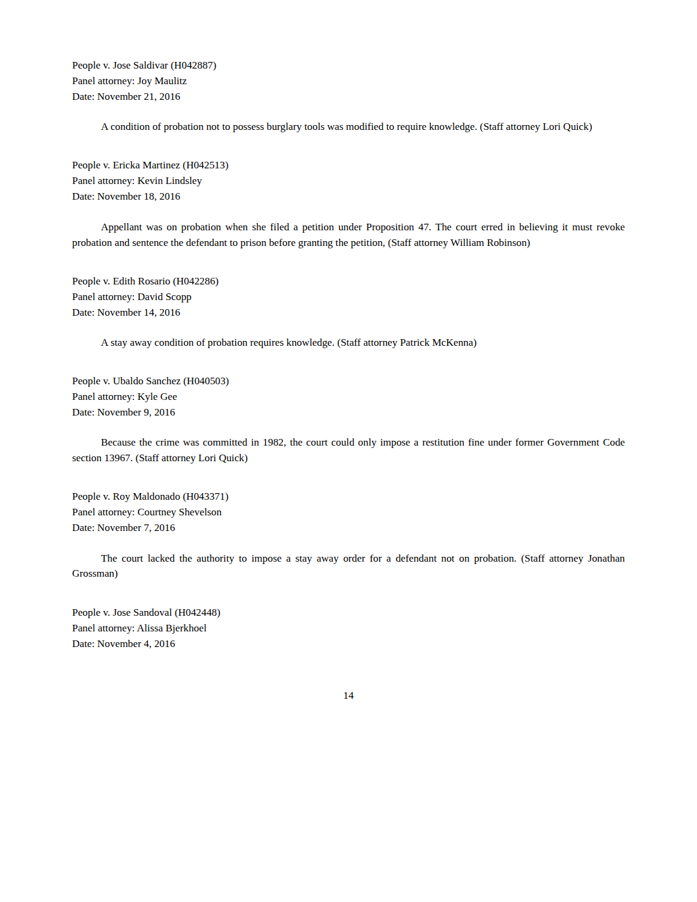People v. Jose Saldivar (H042887)
Panel attorney: Joy Maulitz
Date: November 21, 2016
A condition of probation not to possess burglary tools was modified to require knowledge. (Staff attorney Lori Quick)
People v. Ericka Martinez (H042513)
Panel attorney: Kevin Lindsley
Date: November 18, 2016
Appellant was on probation when she filed a petition under Proposition 47. The court erred in believing it must revoke probation and sentence the defendant to prison before granting the petition, (Staff attorney William Robinson)
People v. Edith Rosario (H042286)
Panel attorney: David Scopp
Date: November 14, 2016
A stay away condition of probation requires knowledge. (Staff attorney Patrick McKenna)
People v. Ubaldo Sanchez (H040503)
Panel attorney: Kyle Gee
Date: November 9, 2016
Because the crime was committed in 1982, the court could only impose a restitution fine under former Government Code section 13967. (Staff attorney Lori Quick)
People v. Roy Maldonado (H043371)
Panel attorney: Courtney Shevelson
Date: November 7, 2016
The court lacked the authority to impose a stay away order for a defendant not on probation. (Staff attorney Jonathan Grossman)
People v. Jose Sandoval (H042448)
Panel attorney: Alissa Bjerkhoel
Date: November 4, 2016
14